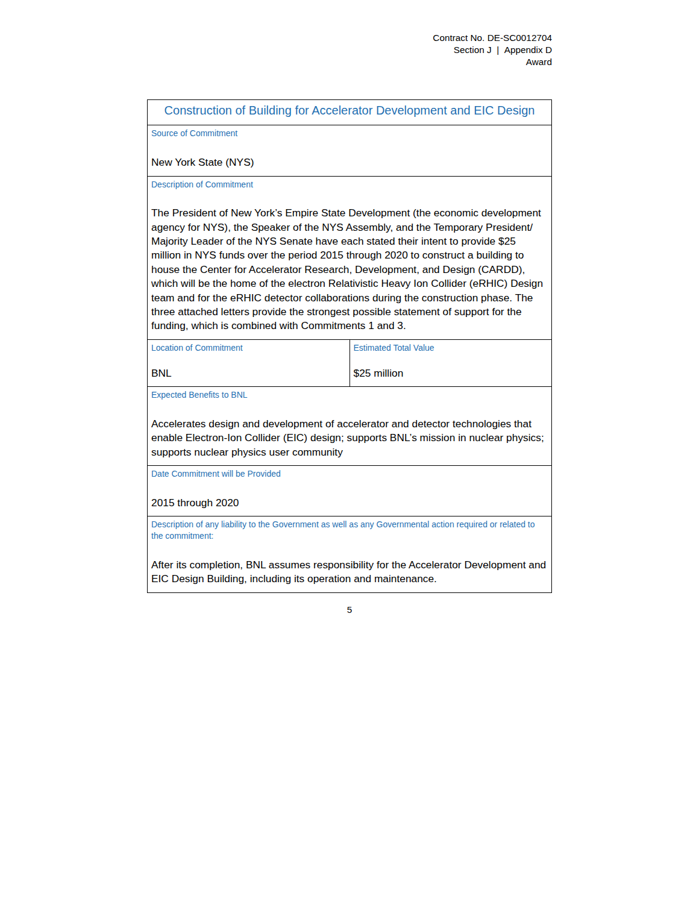Contract No. DE-SC0012704
Section J | Appendix D
Award
| Construction of Building for Accelerator Development and EIC Design |
| Source of Commitment New York State (NYS) |
| Description of Commitment The President of New York’s Empire State Development (the economic development agency for NYS), the Speaker of the NYS Assembly, and the Temporary President/ Majority Leader of the NYS Senate have each stated their intent to provide $25 million in NYS funds over the period 2015 through 2020 to construct a building to house the Center for Accelerator Research, Development, and Design (CARDD), which will be the home of the electron Relativistic Heavy Ion Collider (eRHIC) Design team and for the eRHIC detector collaborations during the construction phase. The three attached letters provide the strongest possible statement of support for the funding, which is combined with Commitments 1 and 3. |
| Location of Commitment BNL | Estimated Total Value $25 million |
| Expected Benefits to BNL Accelerates design and development of accelerator and detector technologies that enable Electron-Ion Collider (EIC) design; supports BNL’s mission in nuclear physics; supports nuclear physics user community |
| Date Commitment will be Provided 2015 through 2020 |
| Description of any liability to the Government as well as any Governmental action required or related to the commitment: After its completion, BNL assumes responsibility for the Accelerator Development and EIC Design Building, including its operation and maintenance. |
5